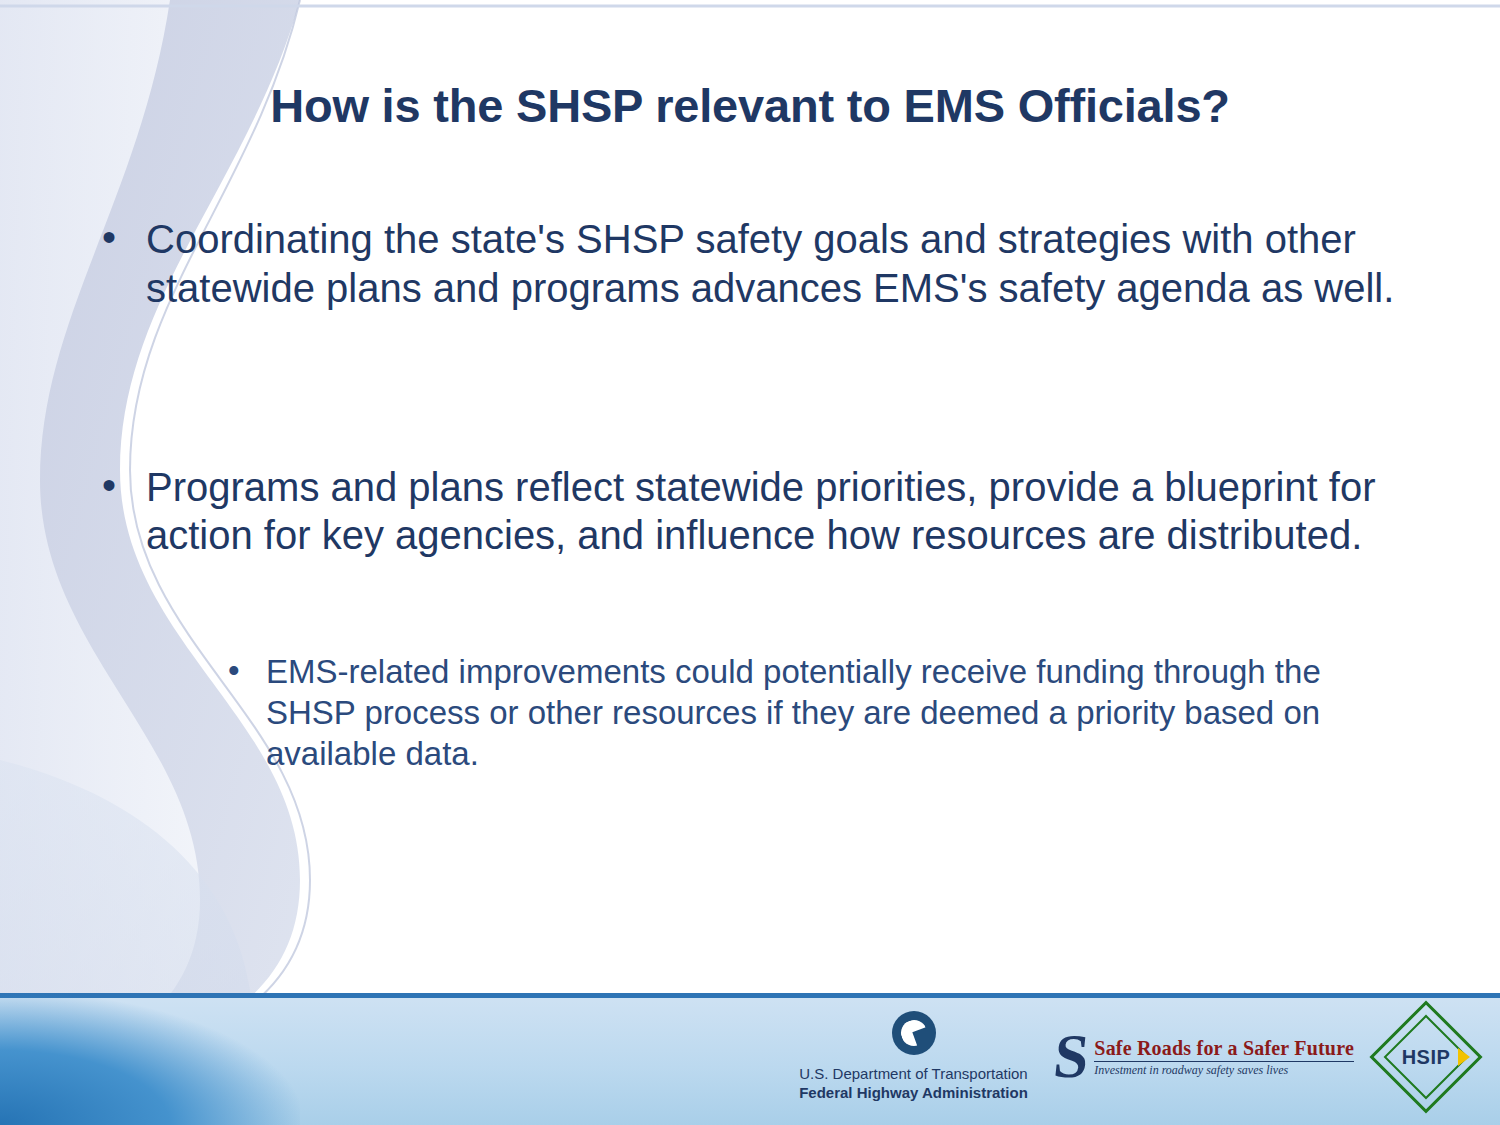How is the SHSP relevant to EMS Officials?
Coordinating the state's SHSP safety goals and strategies with other statewide plans and programs advances EMS's safety agenda as well.
Programs and plans reflect statewide priorities, provide a blueprint for action for key agencies, and influence how resources are distributed.
EMS-related improvements could potentially receive funding through the SHSP process or other resources if they are deemed a priority based on available data.
U.S. Department of Transportation
Federal Highway Administration
S Safe Roads for a Safer Future Investment in roadway safety saves lives
HSIP